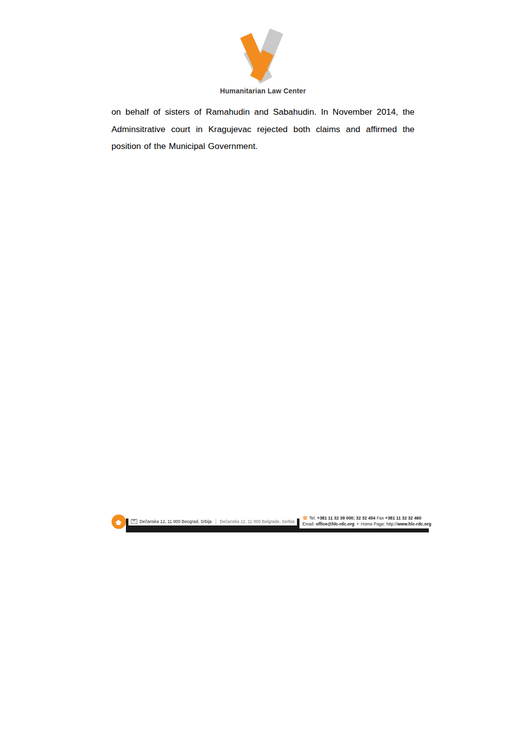Humanitarian Law Center
on behalf of sisters of Ramahudin and Sabahudin. In November 2014, the Adminsitrative court in Kragujevac rejected both claims and affirmed the position of the Municipal Government.
Dečanska 12, 11 000 Beograd, Srbija Dečanska 12, 11 000 Belgrade, Serbia
☏ Tel. +381 11 32 39 000; 32 32 454 Fax +381 11 32 32 460 Email: office@hlc-rdc.org • Home Page: http://www.hlc-rdc.org